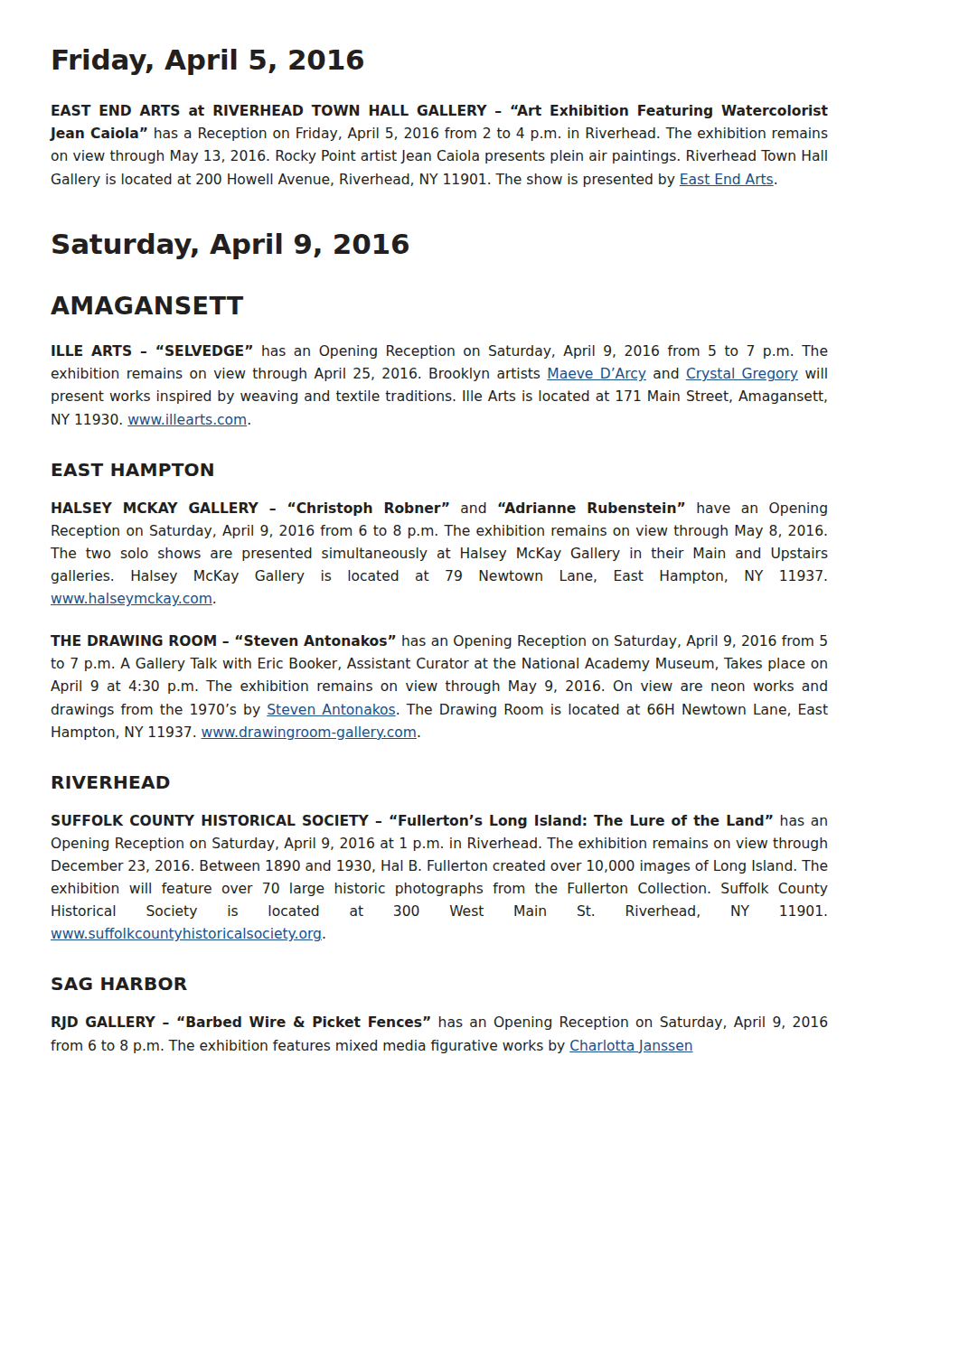Friday, April 5, 2016
EAST END ARTS at RIVERHEAD TOWN HALL GALLERY – “Art Exhibition Featuring Watercolorist Jean Caiola” has a Reception on Friday, April 5, 2016 from 2 to 4 p.m. in Riverhead. The exhibition remains on view through May 13, 2016. Rocky Point artist Jean Caiola presents plein air paintings. Riverhead Town Hall Gallery is located at 200 Howell Avenue, Riverhead, NY 11901. The show is presented by East End Arts.
Saturday, April 9, 2016
AMAGANSETT
ILLE ARTS – “SELVEDGE” has an Opening Reception on Saturday, April 9, 2016 from 5 to 7 p.m. The exhibition remains on view through April 25, 2016. Brooklyn artists Maeve D’Arcy and Crystal Gregory will present works inspired by weaving and textile traditions. Ille Arts is located at 171 Main Street, Amagansett, NY 11930. www.illearts.com.
EAST HAMPTON
HALSEY MCKAY GALLERY – “Christoph Robner” and “Adrianne Rubenstein” have an Opening Reception on Saturday, April 9, 2016 from 6 to 8 p.m. The exhibition remains on view through May 8, 2016. The two solo shows are presented simultaneously at Halsey McKay Gallery in their Main and Upstairs galleries. Halsey McKay Gallery is located at 79 Newtown Lane, East Hampton, NY 11937. www.halseymckay.com.
THE DRAWING ROOM – “Steven Antonakos” has an Opening Reception on Saturday, April 9, 2016 from 5 to 7 p.m. A Gallery Talk with Eric Booker, Assistant Curator at the National Academy Museum, Takes place on April 9 at 4:30 p.m. The exhibition remains on view through May 9, 2016. On view are neon works and drawings from the 1970’s by Steven Antonakos. The Drawing Room is located at 66H Newtown Lane, East Hampton, NY 11937. www.drawingroom-gallery.com.
RIVERHEAD
SUFFOLK COUNTY HISTORICAL SOCIETY – “Fullerton’s Long Island: The Lure of the Land” has an Opening Reception on Saturday, April 9, 2016 at 1 p.m. in Riverhead. The exhibition remains on view through December 23, 2016. Between 1890 and 1930, Hal B. Fullerton created over 10,000 images of Long Island. The exhibition will feature over 70 large historic photographs from the Fullerton Collection. Suffolk County Historical Society is located at 300 West Main St. Riverhead, NY 11901. www.suffolkcountyhistoricalsociety.org.
SAG HARBOR
RJD GALLERY – “Barbed Wire & Picket Fences” has an Opening Reception on Saturday, April 9, 2016 from 6 to 8 p.m. The exhibition features mixed media figurative works by Charlotta Janssen